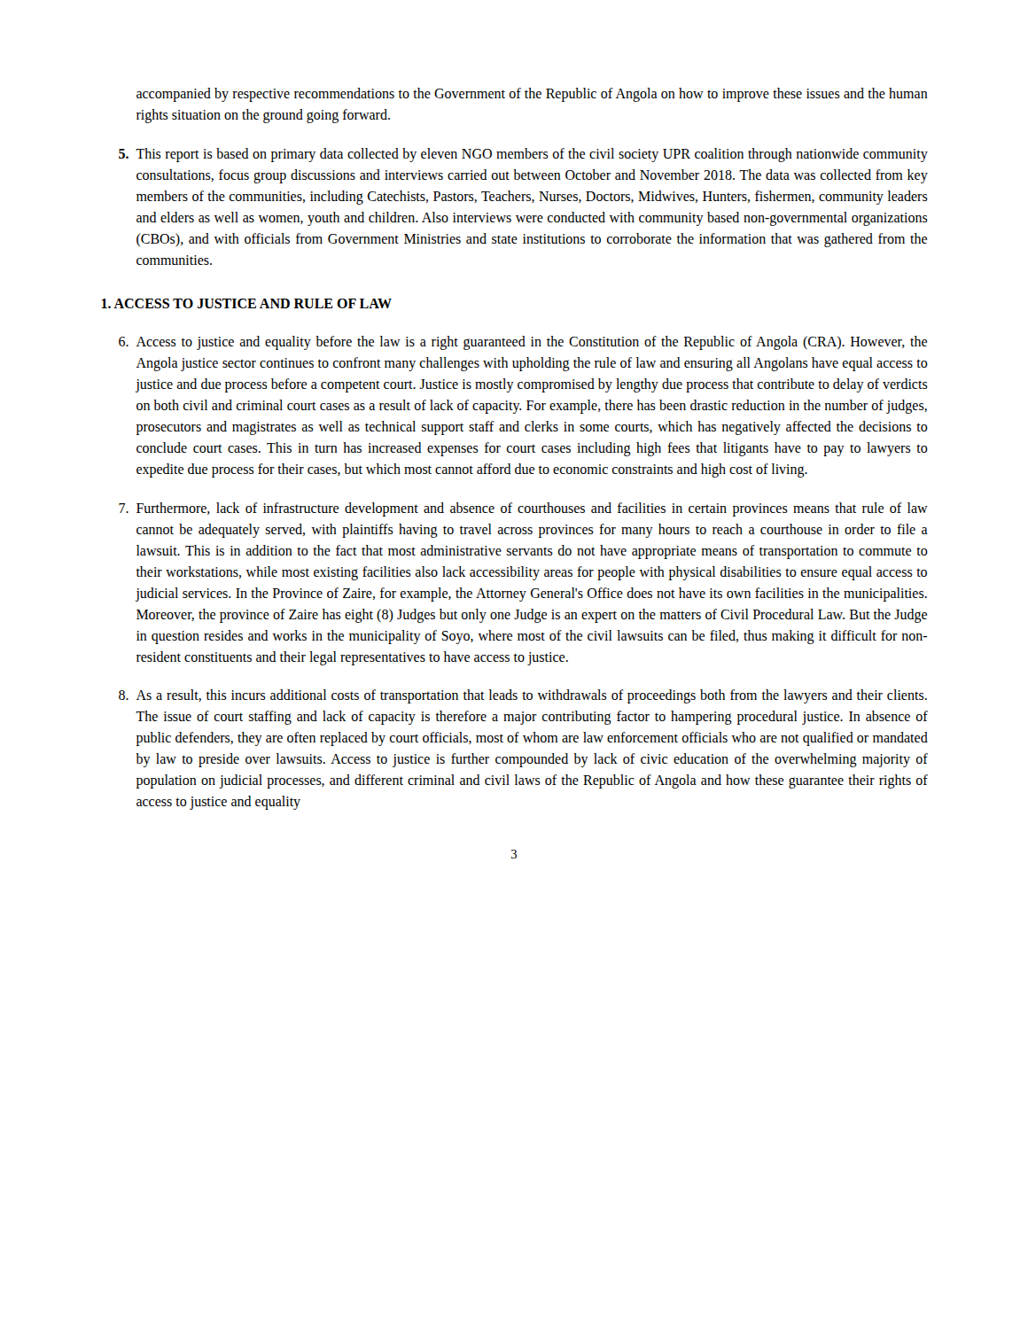accompanied by respective recommendations to the Government of the Republic of Angola on how to improve these issues and the human rights situation on the ground going forward.
5. This report is based on primary data collected by eleven NGO members of the civil society UPR coalition through nationwide community consultations, focus group discussions and interviews carried out between October and November 2018. The data was collected from key members of the communities, including Catechists, Pastors, Teachers, Nurses, Doctors, Midwives, Hunters, fishermen, community leaders and elders as well as women, youth and children. Also interviews were conducted with community based non-governmental organizations (CBOs), and with officials from Government Ministries and state institutions to corroborate the information that was gathered from the communities.
1. ACCESS TO JUSTICE AND RULE OF LAW
6. Access to justice and equality before the law is a right guaranteed in the Constitution of the Republic of Angola (CRA). However, the Angola justice sector continues to confront many challenges with upholding the rule of law and ensuring all Angolans have equal access to justice and due process before a competent court. Justice is mostly compromised by lengthy due process that contribute to delay of verdicts on both civil and criminal court cases as a result of lack of capacity. For example, there has been drastic reduction in the number of judges, prosecutors and magistrates as well as technical support staff and clerks in some courts, which has negatively affected the decisions to conclude court cases. This in turn has increased expenses for court cases including high fees that litigants have to pay to lawyers to expedite due process for their cases, but which most cannot afford due to economic constraints and high cost of living.
7. Furthermore, lack of infrastructure development and absence of courthouses and facilities in certain provinces means that rule of law cannot be adequately served, with plaintiffs having to travel across provinces for many hours to reach a courthouse in order to file a lawsuit. This is in addition to the fact that most administrative servants do not have appropriate means of transportation to commute to their workstations, while most existing facilities also lack accessibility areas for people with physical disabilities to ensure equal access to judicial services. In the Province of Zaire, for example, the Attorney General's Office does not have its own facilities in the municipalities. Moreover, the province of Zaire has eight (8) Judges but only one Judge is an expert on the matters of Civil Procedural Law. But the Judge in question resides and works in the municipality of Soyo, where most of the civil lawsuits can be filed, thus making it difficult for non-resident constituents and their legal representatives to have access to justice.
8. As a result, this incurs additional costs of transportation that leads to withdrawals of proceedings both from the lawyers and their clients. The issue of court staffing and lack of capacity is therefore a major contributing factor to hampering procedural justice. In absence of public defenders, they are often replaced by court officials, most of whom are law enforcement officials who are not qualified or mandated by law to preside over lawsuits. Access to justice is further compounded by lack of civic education of the overwhelming majority of population on judicial processes, and different criminal and civil laws of the Republic of Angola and how these guarantee their rights of access to justice and equality
3